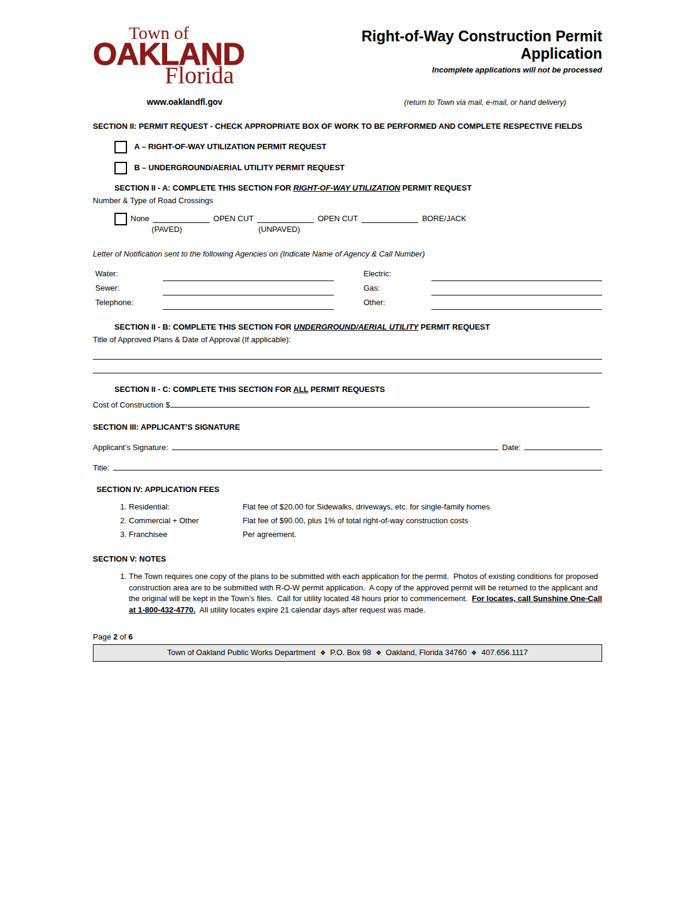Town of OAKLAND Florida
Right-of-Way Construction Permit
Application
Incomplete applications will not be processed
www.oaklandfl.gov (return to Town via mail, e-mail, or hand delivery)
Section II: Permit Request - Check Appropriate Box of Work to be Performed and Complete Respective Fields
A – RIGHT-OF-WAY UTILIZATION PERMIT REQUEST
B – UNDERGROUND/AERIAL UTILITY PERMIT REQUEST
SECTION II - A: COMPLETE THIS SECTION FOR RIGHT-OF-WAY UTILIZATION PERMIT REQUEST
Number & Type of Road Crossings
None OPEN CUT OPEN CUT BORE/JACK
(PAVED)(UNPAVED)
Letter of Notification sent to the following Agencies on (Indicate Name of Agency & Call Number)
| Water: | | | Electric: | |
| Sewer: | | | Gas: | |
| Telephone: | | | Other: | |
SECTION II - B: COMPLETE THIS SECTION FOR UNDERGROUND/AERIAL UTILITY PERMIT REQUEST
Title of Approved Plans & Date of Approval (If applicable):
SECTION II - C: COMPLETE THIS SECTION FOR ALL PERMIT REQUESTS
Cost of Construction $
Section III: Applicant’s Signature
Applicant’s Signature: Date:
Title:
Section IV: Application Fees
Residential: Flat fee of $20.00 for Sidewalks, driveways, etc. for single-family homes
Commercial + Other Flat fee of $90.00, plus 1% of total right-of-way construction costs
Franchisee Per agreement.
Section V: Notes
The Town requires one copy of the plans to be submitted with each application for the permit. Photos of existing conditions for proposed construction area are to be submitted with R-O-W permit application. A copy of the approved permit will be returned to the applicant and the original will be kept in the Town’s files. Call for utility located 48 hours prior to commencement. For locates, call Sunshine One-Call at 1-800-432-4770. All utility locates expire 21 calendar days after request was made.
Page 2 of 6
Town of Oakland Public Works Department ❖ P.O. Box 98 ❖ Oakland, Florida 34760 ❖ 407.656.1117